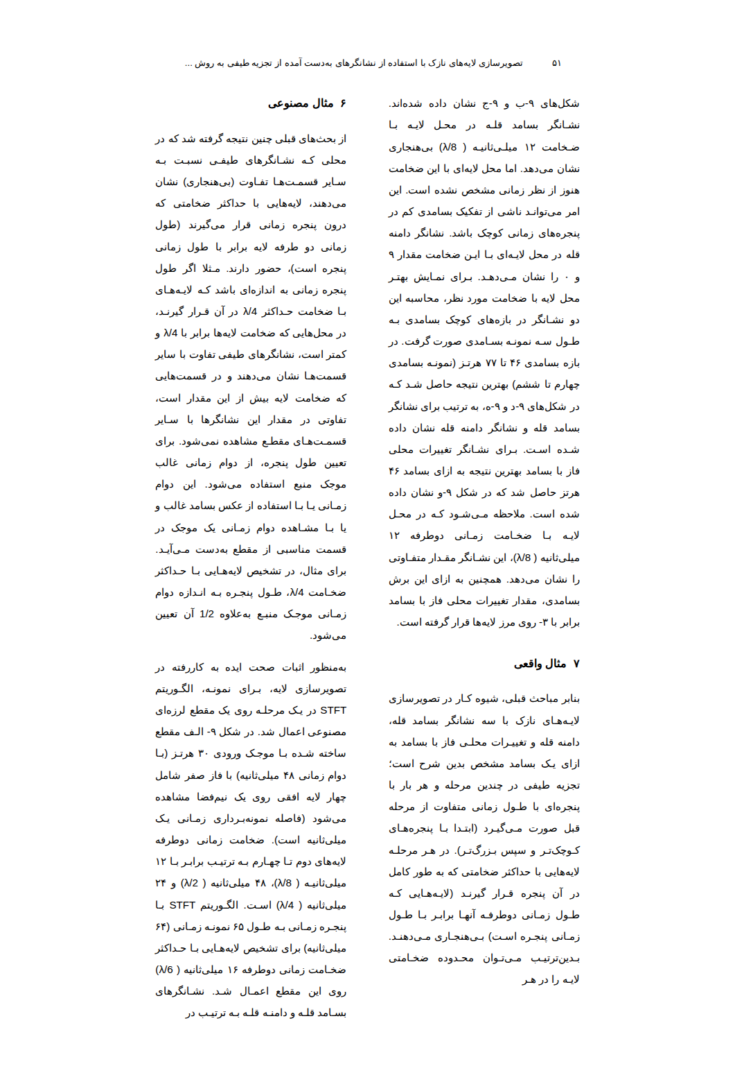۵۱
تصویرسازی لایه‌های نازک با استفاده از نشانگرهای به‌دست آمده از تجزیه طیفی به روش ...
۶مثال مصنوعی
از بحث‌های قبلی چنین نتیجه گرفته شد که در محلی کـه نشـانگرهای طیفـی نسبـت بـه سـایر قسمـت‌هـا تفـاوت (بی‌هنجاری) نشان می‌دهند، لایه‌هایی با حداکثر ضخامتی که درون پنجره زمانی قرار می‌گیرند (طول زمانی دو طرفه لایه برابر با طول زمانی پنجره است)، حضور دارند. مـثلا اگر طول پنجره زمانی به اندازه‌ای باشد کـه لایـه‌هـای بـا ضخامت حـداکثر λ/4 در آن قـرار گیرنـد، در محل‌هایی که ضخامت لایه‌ها برابر با λ/4 و کمتر است، نشانگرهای طیفی تفاوت با سایر قسمت‌هـا نشان می‌دهند و در قسمت‌هایی که ضخامت لایه بیش از این مقدار است، تفاوتی در مقدار این نشانگرها با سـایر قسمـت‌هـای مقطـع مشاهده نمی‌شود. برای تعیین طول پنجره، از دوام زمانی غالب موجک منبع استفاده می‌شود. این دوام زمـانی یـا بـا استفاده از عکس بسامد غالب و یا بـا مشـاهده دوام زمـانی یک موجک در قسمت مناسبی از مقطع به‌دست مـی‌آیـد. برای مثال، در تشخیص لایه‌هـایی بـا حـداکثر ضخـامت λ/4، طـول پنجـره بـه انـدازه دوام زمـانی موجـک منبـع به‌علاوه 1/2 آن تعیین می‌شود.
به‌منظور اثبات صحت ایده به کاررفته در تصویرسازی لایه، بـرای نمونـه، الگـوریتم STFT در یـک مرحلـه روی یک مقطع لرزه‌ای مصنوعی اعمال شد. در شکل ۹- الـف مقطع ساخته شـده بـا موجـک ورودی ۳۰ هرتـز (بـا دوام زمانی ۴۸ میلی‌ثانیه) با فاز صفر شامل چهار لایه افقی روی یک نیم‌فضا مشاهده می‌شود (فاصله نمونه‌بـرداری زمـانی یـک میلی‌ثانیه است). ضخامت زمانی دوطرفه لایه‌های دوم تـا چهـارم بـه ترتیـب برابـر بـا ۱۲ میلی‌ثانیـه ( λ/8)، ۴۸ میلی‌ثانیه ( λ/2) و ۲۴ میلی‌ثانیه ( λ/4) اسـت. الگـوریتم STFT بـا پنجـره زمـانی بـه طـول ۶۵ نمونـه زمـانی (۶۴ میلی‌ثانیه) برای تشخیص لایه‌هـایی بـا حـداکثر ضخـامت زمانی دوطرفه ۱۶ میلی‌ثانیه ( λ/6) روی این مقطع اعمـال شـد. نشـانگرهای بسـامد قلـه و دامنـه قلـه بـه ترتیـب در
شکل‌های ۹-ب و ۹-ج نشان داده شده‌اند. نشـانگر بسامد قلـه در محـل لایـه بـا ضـخامت ۱۲ میلـی‌ثانیـه ( λ/8) بی‌هنجاری نشان می‌دهد. اما محل لایه‌ای با این ضخامت هنوز از نظر زمانی مشخص نشده است. این امر می‌توانـد ناشی از تفکیک بسامدی کم در پنجره‌های زمانی کوچک باشد. نشانگر دامنه قله در محل لایـه‌ای بـا ایـن ضخامت مقدار ۹ و ۰ را نشان مـی‌دهـد. بـرای نمـایش بهتـر محل لایه با ضخامت مورد نظر، محاسبه این دو نشـانگر در بازه‌های کوچک بسامدی بـه طـول سـه نمونـه بسـامدی صورت گرفت. در بازه بسامدی ۴۶ تا ۷۷ هرتـز (نمونـه بسامدی چهارم تا ششم) بهترین نتیجه حاصل شـد کـه در شکل‌های ۹-د و ۹-ه، به ترتیب برای نشانگر بسامد قله و نشانگر دامنه قله نشان داده شـده اسـت. بـرای نشـانگر تغییرات محلی فاز با بسامد بهترین نتیجه به ازای بسامد ۴۶ هرتز حاصل شد که در شکل ۹-و نشان داده شده است. ملاحظه مـی‌شـود کـه در محـل لایـه بـا ضخـامت زمـانی دوطرفه ۱۲ میلی‌ثانیه ( λ/8)، این نشـانگر مقـدار متفـاوتی را نشان می‌دهد. همچنین به ازای این برش بسامدی، مقدار تغییرات محلی فاز با بسامد برابر با ۳- روی مرز لایه‌ها قرار گرفته است.
۷مثال واقعی
بنابر مباحث قبلی، شیوه کـار در تصویرسازی لایـه‌هـای نازک با سه نشانگر بسامد قله، دامنه قله و تغییـرات محلـی فاز با بسامد به ازای یـک بسامد مشخص بدین شرح است؛ تجزیه طیفی در چندین مرحله و هر بار با پنجره‌ای با طـول زمانی متفاوت از مرحله قبل صورت مـی‌گیـرد (ابتـدا بـا پنجره‌هـای کـوچک‌تـر و سپس بـزرگ‌تـر). در هـر مرحلـه لایه‌هایی با حداکثر ضخامتی که به طور کامل در آن پنجره قـرار گیرنـد (لایـه‌هـایی کـه طـول زمـانی دوطرفـه آنهـا برابـر بـا طـول زمـانی پنجـره اسـت) بـی‌هنجـاری مـی‌دهنـد. بـدین‌ترتیـب مـی‌تـوان محـدوده ضخـامتی لایـه را در هـر